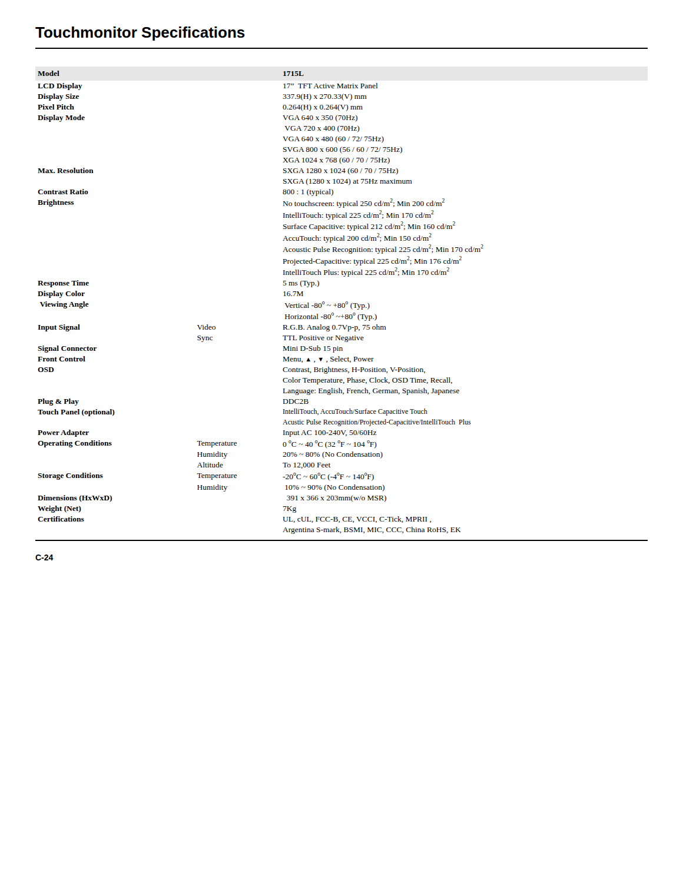Touchmonitor Specifications
| Model | 1715L |
| LCD Display | | 17” TFT Active Matrix Panel |
| Display Size | | 337.9(H) x 270.33(V) mm |
| Pixel Pitch | | 0.264(H) x 0.264(V) mm |
| Display Mode | | VGA 640 x 350 (70Hz) |
| | | VGA 720 x 400 (70Hz) |
| | | VGA 640 x 480 (60 / 72/ 75Hz) |
| | | SVGA 800 x 600 (56 / 60 / 72/ 75Hz) |
| | | XGA 1024 x 768 (60 / 70 / 75Hz) |
| Max. Resolution | | SXGA 1280 x 1024 (60 / 70 / 75Hz) |
| | | SXGA (1280 x 1024) at 75Hz maximum |
| Contrast Ratio | | 800 : 1 (typical) |
| Brightness | | No touchscreen: typical 250 cd/m 2 ; Min 200 cd/m 2 |
| | | IntelliTouch: typical 225 cd/m 2 ; Min 170 cd/m 2 |
| | | Surface Capacitive: typical 212 cd/m 2 ; Min 160 cd/m 2 |
| | | AccuTouch: typical 200 cd/m 2 ; Min 150 cd/m 2 |
| | | Acoustic Pulse Recognition: typical 225 cd/m 2 ; Min 170 cd/m 2 |
| | | Projected-Capacitive: typical 225 cd/m 2 ; Min 176 cd/m 2 |
| | | IntelliTouch Plus: typical 225 cd/m 2 ; Min 170 cd/m 2 |
| Response Time | | 5 ms (Typ.) |
| Display Color | | 16.7M |
| Viewing Angle | | Vertical -80 o ~ +80 o (Typ.) |
| | | Horizontal -80 o ~+80 o (Typ.) |
| Input Signal | Video | R.G.B. Analog 0.7Vp-p, 75 ohm |
| | Sync | TTL Positive or Negative |
| Signal Connector | | Mini D-Sub 15 pin |
| Front Control | | Menu, ▲ , ▼ , Select, Power |
| OSD | | Contrast, Brightness, H-Position, V-Position, |
| | | Color Temperature, Phase, Clock, OSD Time, Recall, |
| | | Language: English, French, German, Spanish, Japanese |
| Plug & Play | | DDC2B |
| Touch Panel (optional) | | IntelliTouch, AccuTouch/Surface Capacitive Touch |
| | | Acustic Pulse Recognition/Projected-Capacitive/IntelliTouch Plus |
| Power Adapter | | Input AC 100-240V, 50/60Hz |
| Operating Conditions | Temperature | 0 o C ~ 40 o C (32 o F ~ 104 o F) |
| | Humidity | 20% ~ 80% (No Condensation) |
| | Altitude | To 12,000 Feet |
| Storage Conditions | Temperature | -20 o C ~ 60 o C (-4 o F ~ 140 o F) |
| | Humidity | 10% ~ 90% (No Condensation) |
| Dimensions (HxWxD) | | 391 x 366 x 203mm(w/o MSR) |
| Weight (Net) | | 7Kg |
| Certifications | | UL, cUL, FCC-B, CE, VCCI, C-Tick, MPRII , |
| | | Argentina S-mark, BSMI, MIC, CCC, China RoHS, EK |
C-24